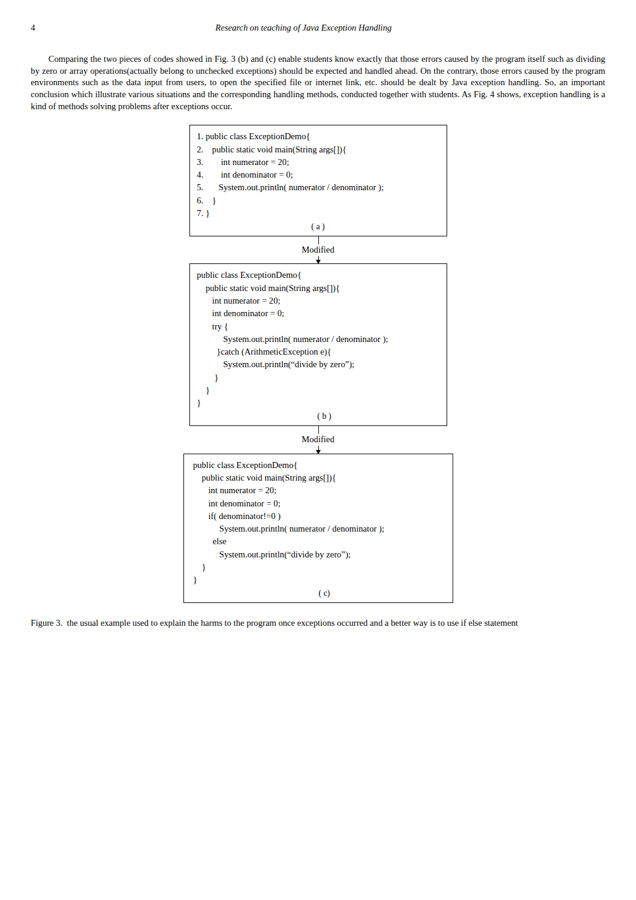4
Research on teaching of Java Exception Handling
Comparing the two pieces of codes showed in Fig. 3 (b) and (c) enable students know exactly that those errors caused by the program itself such as dividing by zero or array operations(actually belong to unchecked exceptions) should be expected and handled ahead. On the contrary, those errors caused by the program environments such as the data input from users, to open the specified file or internet link, etc. should be dealt by Java exception handling. So, an important conclusion which illustrate various situations and the corresponding handling methods, conducted together with students. As Fig. 4 shows, exception handling is a kind of methods solving problems after exceptions occur.
1. public class ExceptionDemo{
2.    public static void main(String args[]){
3.        int numerator = 20;
4.        int denominator = 0;
5.       System.out.println( numerator / denominator );
6.    }
7. }
( a )
Modified
public class ExceptionDemo{
    public static void main(String args[]){
       int numerator = 20;
       int denominator = 0;
       try {
            System.out.println( numerator / denominator );
         }catch (ArithmeticException e){
            System.out.println(“divide by zero”);
        }
    }
}
( b )
Modified
 public class ExceptionDemo{
     public static void main(String args[]){
        int numerator = 20;
        int denominator = 0;
        if( denominator!=0 )
             System.out.println( numerator / denominator );
          else
             System.out.println(“divide by zero”);
     }
 }
( c)
Figure 3. the usual example used to explain the harms to the program once exceptions occurred and a better way is to use if else statement